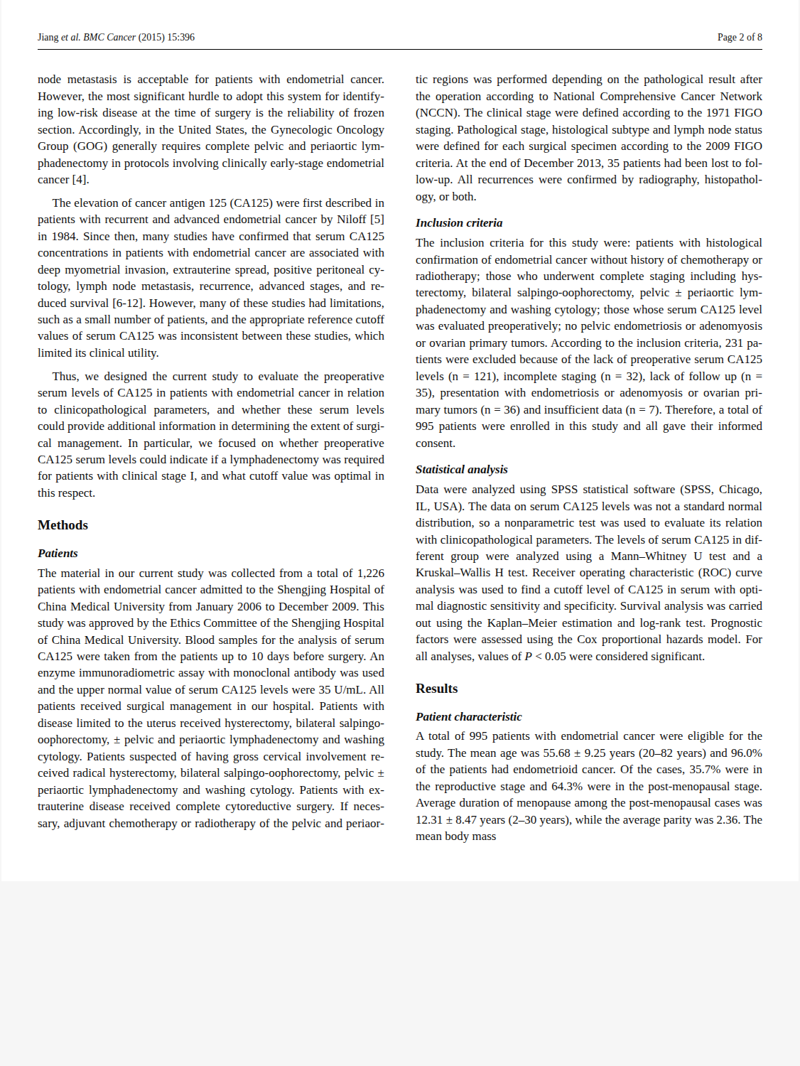Jiang et al. BMC Cancer (2015) 15:396 Page 2 of 8
node metastasis is acceptable for patients with endometrial cancer. However, the most significant hurdle to adopt this system for identifying low-risk disease at the time of surgery is the reliability of frozen section. Accordingly, in the United States, the Gynecologic Oncology Group (GOG) generally requires complete pelvic and periaortic lymphadenectomy in protocols involving clinically early-stage endometrial cancer [4].
The elevation of cancer antigen 125 (CA125) were first described in patients with recurrent and advanced endometrial cancer by Niloff [5] in 1984. Since then, many studies have confirmed that serum CA125 concentrations in patients with endometrial cancer are associated with deep myometrial invasion, extrauterine spread, positive peritoneal cytology, lymph node metastasis, recurrence, advanced stages, and reduced survival [6-12]. However, many of these studies had limitations, such as a small number of patients, and the appropriate reference cutoff values of serum CA125 was inconsistent between these studies, which limited its clinical utility.
Thus, we designed the current study to evaluate the preoperative serum levels of CA125 in patients with endometrial cancer in relation to clinicopathological parameters, and whether these serum levels could provide additional information in determining the extent of surgical management. In particular, we focused on whether preoperative CA125 serum levels could indicate if a lymphadenectomy was required for patients with clinical stage I, and what cutoff value was optimal in this respect.
Methods
Patients
The material in our current study was collected from a total of 1,226 patients with endometrial cancer admitted to the Shengjing Hospital of China Medical University from January 2006 to December 2009. This study was approved by the Ethics Committee of the Shengjing Hospital of China Medical University. Blood samples for the analysis of serum CA125 were taken from the patients up to 10 days before surgery. An enzyme immunoradiometric assay with monoclonal antibody was used and the upper normal value of serum CA125 levels were 35 U/mL. All patients received surgical management in our hospital. Patients with disease limited to the uterus received hysterectomy, bilateral salpingo-oophorectomy, ± pelvic and periaortic lymphadenectomy and washing cytology. Patients suspected of having gross cervical involvement received radical hysterectomy, bilateral salpingo-oophorectomy, pelvic ± periaortic lymphadenectomy and washing cytology. Patients with extrauterine disease received complete cytoreductive surgery. If necessary, adjuvant chemotherapy or radiotherapy of the pelvic and periaortic regions was performed depending on the pathological result after the operation according to National Comprehensive Cancer Network (NCCN). The clinical stage were defined according to the 1971 FIGO staging. Pathological stage, histological subtype and lymph node status were defined for each surgical specimen according to the 2009 FIGO criteria. At the end of December 2013, 35 patients had been lost to follow-up. All recurrences were confirmed by radiography, histopathology, or both.
Inclusion criteria
The inclusion criteria for this study were: patients with histological confirmation of endometrial cancer without history of chemotherapy or radiotherapy; those who underwent complete staging including hysterectomy, bilateral salpingo-oophorectomy, pelvic ± periaortic lymphadenectomy and washing cytology; those whose serum CA125 level was evaluated preoperatively; no pelvic endometriosis or adenomyosis or ovarian primary tumors. According to the inclusion criteria, 231 patients were excluded because of the lack of preoperative serum CA125 levels (n = 121), incomplete staging (n = 32), lack of follow up (n = 35), presentation with endometriosis or adenomyosis or ovarian primary tumors (n = 36) and insufficient data (n = 7). Therefore, a total of 995 patients were enrolled in this study and all gave their informed consent.
Statistical analysis
Data were analyzed using SPSS statistical software (SPSS, Chicago, IL, USA). The data on serum CA125 levels was not a standard normal distribution, so a nonparametric test was used to evaluate its relation with clinicopathological parameters. The levels of serum CA125 in different group were analyzed using a Mann–Whitney U test and a Kruskal–Wallis H test. Receiver operating characteristic (ROC) curve analysis was used to find a cutoff level of CA125 in serum with optimal diagnostic sensitivity and specificity. Survival analysis was carried out using the Kaplan–Meier estimation and log-rank test. Prognostic factors were assessed using the Cox proportional hazards model. For all analyses, values of P < 0.05 were considered significant.
Results
Patient characteristic
A total of 995 patients with endometrial cancer were eligible for the study. The mean age was 55.68 ± 9.25 years (20–82 years) and 96.0% of the patients had endometrioid cancer. Of the cases, 35.7% were in the reproductive stage and 64.3% were in the post-menopausal stage. Average duration of menopause among the post-menopausal cases was 12.31 ± 8.47 years (2–30 years), while the average parity was 2.36. The mean body mass